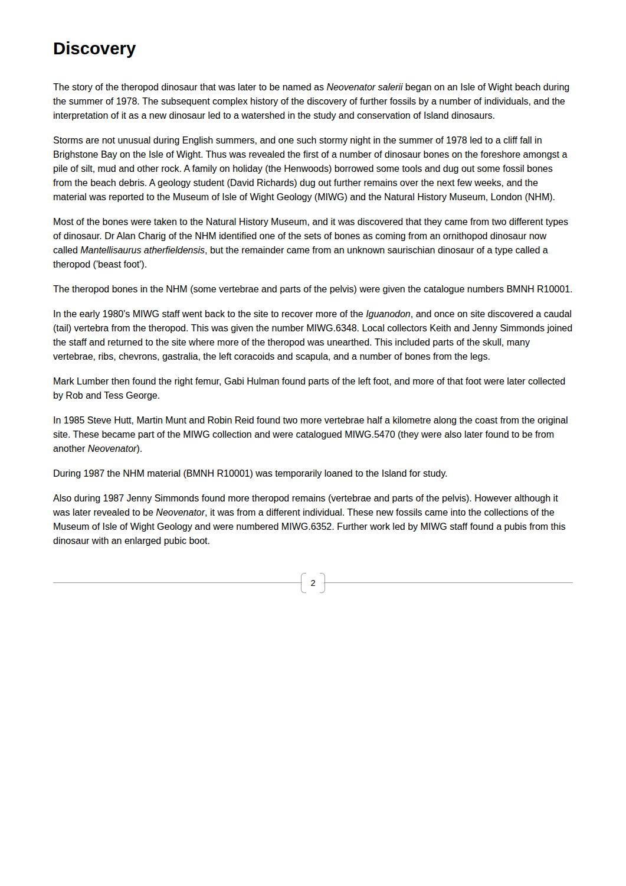Discovery
The story of the theropod dinosaur that was later to be named as Neovenator salerii began on an Isle of Wight beach during the summer of 1978. The subsequent complex history of the discovery of further fossils by a number of individuals, and the interpretation of it as a new dinosaur led to a watershed in the study and conservation of Island dinosaurs.
Storms are not unusual during English summers, and one such stormy night in the summer of 1978 led to a cliff fall in Brighstone Bay on the Isle of Wight. Thus was revealed the first of a number of dinosaur bones on the foreshore amongst a pile of silt, mud and other rock. A family on holiday (the Henwoods) borrowed some tools and dug out some fossil bones from the beach debris. A geology student (David Richards) dug out further remains over the next few weeks, and the material was reported to the Museum of Isle of Wight Geology (MIWG) and the Natural History Museum, London (NHM).
Most of the bones were taken to the Natural History Museum, and it was discovered that they came from two different types of dinosaur. Dr Alan Charig of the NHM identified one of the sets of bones as coming from an ornithopod dinosaur now called Mantellisaurus atherfieldensis, but the remainder came from an unknown saurischian dinosaur of a type called a theropod ('beast foot').
The theropod bones in the NHM (some vertebrae and parts of the pelvis) were given the catalogue numbers BMNH R10001.
In the early 1980's MIWG staff went back to the site to recover more of the Iguanodon, and once on site discovered a caudal (tail) vertebra from the theropod. This was given the number MIWG.6348. Local collectors Keith and Jenny Simmonds joined the staff and returned to the site where more of the theropod was unearthed. This included parts of the skull, many vertebrae, ribs, chevrons, gastralia, the left coracoids and scapula, and a number of bones from the legs.
Mark Lumber then found the right femur, Gabi Hulman found parts of the left foot, and more of that foot were later collected by Rob and Tess George.
In 1985 Steve Hutt, Martin Munt and Robin Reid found two more vertebrae half a kilometre along the coast from the original site. These became part of the MIWG collection and were catalogued MIWG.5470 (they were also later found to be from another Neovenator).
During 1987 the NHM material (BMNH R10001) was temporarily loaned to the Island for study.
Also during 1987 Jenny Simmonds found more theropod remains (vertebrae and parts of the pelvis). However although it was later revealed to be Neovenator, it was from a different individual. These new fossils came into the collections of the Museum of Isle of Wight Geology and were numbered MIWG.6352. Further work led by MIWG staff found a pubis from this dinosaur with an enlarged pubic boot.
2